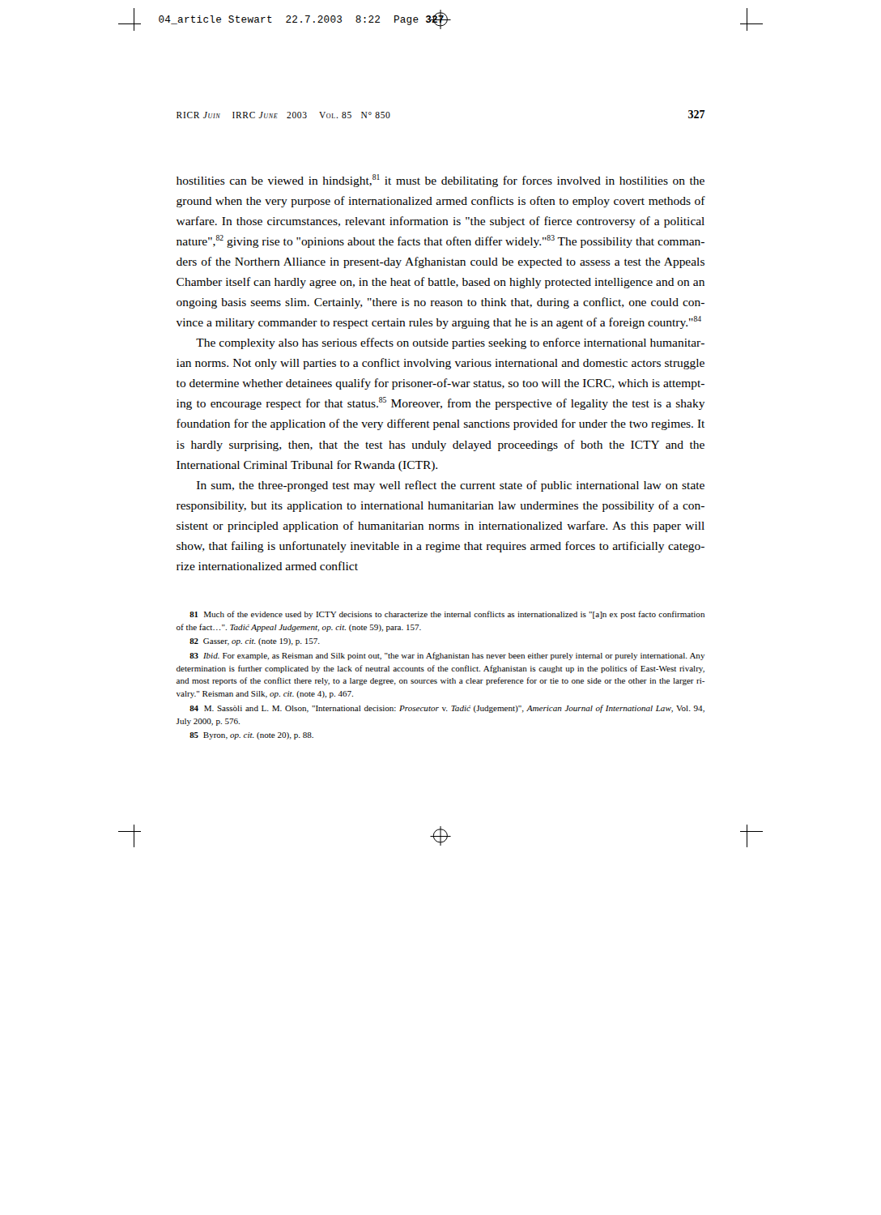04_article Stewart 22.7.2003 8:22 Page 327
RICR Juin IRRC June 2003 Vol. 85 N° 850 327
hostilities can be viewed in hindsight,81 it must be debilitating for forces involved in hostilities on the ground when the very purpose of internationalized armed conflicts is often to employ covert methods of warfare. In those circumstances, relevant information is "the subject of fierce controversy of a political nature",82 giving rise to "opinions about the facts that often differ widely."83 The possibility that commanders of the Northern Alliance in present-day Afghanistan could be expected to assess a test the Appeals Chamber itself can hardly agree on, in the heat of battle, based on highly protected intelligence and on an ongoing basis seems slim. Certainly, "there is no reason to think that, during a conflict, one could convince a military commander to respect certain rules by arguing that he is an agent of a foreign country."84
The complexity also has serious effects on outside parties seeking to enforce international humanitarian norms. Not only will parties to a conflict involving various international and domestic actors struggle to determine whether detainees qualify for prisoner-of-war status, so too will the ICRC, which is attempting to encourage respect for that status.85 Moreover, from the perspective of legality the test is a shaky foundation for the application of the very different penal sanctions provided for under the two regimes. It is hardly surprising, then, that the test has unduly delayed proceedings of both the ICTY and the International Criminal Tribunal for Rwanda (ICTR).
In sum, the three-pronged test may well reflect the current state of public international law on state responsibility, but its application to international humanitarian law undermines the possibility of a consistent or principled application of humanitarian norms in internationalized warfare. As this paper will show, that failing is unfortunately inevitable in a regime that requires armed forces to artificially categorize internationalized armed conflict
81 Much of the evidence used by ICTY decisions to characterize the internal conflicts as internationalized is "[a]n ex post facto confirmation of the fact…". Tadić Appeal Judgement, op. cit. (note 59), para. 157.
82 Gasser, op. cit. (note 19), p. 157.
83 Ibid. For example, as Reisman and Silk point out, "the war in Afghanistan has never been either purely internal or purely international. Any determination is further complicated by the lack of neutral accounts of the conflict. Afghanistan is caught up in the politics of East-West rivalry, and most reports of the conflict there rely, to a large degree, on sources with a clear preference for or tie to one side or the other in the larger rivalry." Reisman and Silk, op. cit. (note 4), p. 467.
84 M. Sassòli and L. M. Olson, "International decision: Prosecutor v. Tadić (Judgement)", American Journal of International Law, Vol. 94, July 2000, p. 576.
85 Byron, op. cit. (note 20), p. 88.